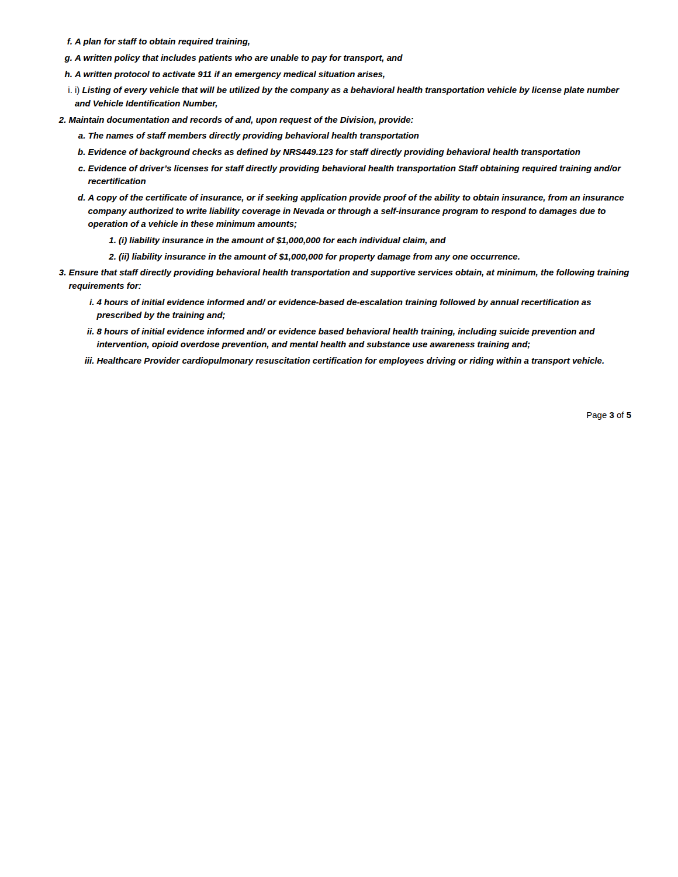A plan for staff to obtain required training,
A written policy that includes patients who are unable to pay for transport, and
A written protocol to activate 911 if an emergency medical situation arises,
i) Listing of every vehicle that will be utilized by the company as a behavioral health transportation vehicle by license plate number and Vehicle Identification Number,
Maintain documentation and records of and, upon request of the Division, provide:
The names of staff members directly providing behavioral health transportation
Evidence of background checks as defined by NRS449.123 for staff directly providing behavioral health transportation
Evidence of driver’s licenses for staff directly providing behavioral health transportation Staff obtaining required training and/or recertification
A copy of the certificate of insurance, or if seeking application provide proof of the ability to obtain insurance, from an insurance company authorized to write liability coverage in Nevada or through a self-insurance program to respond to damages due to operation of a vehicle in these minimum amounts;
(i) liability insurance in the amount of $1,000,000 for each individual claim, and
(ii) liability insurance in the amount of $1,000,000 for property damage from any one occurrence.
Ensure that staff directly providing behavioral health transportation and supportive services obtain, at minimum, the following training requirements for:
4 hours of initial evidence informed and/ or evidence-based de-escalation training followed by annual recertification as prescribed by the training and;
8 hours of initial evidence informed and/ or evidence based behavioral health training, including suicide prevention and intervention, opioid overdose prevention, and mental health and substance use awareness training and;
Healthcare Provider cardiopulmonary resuscitation certification for employees driving or riding within a transport vehicle.
Page 3 of 5